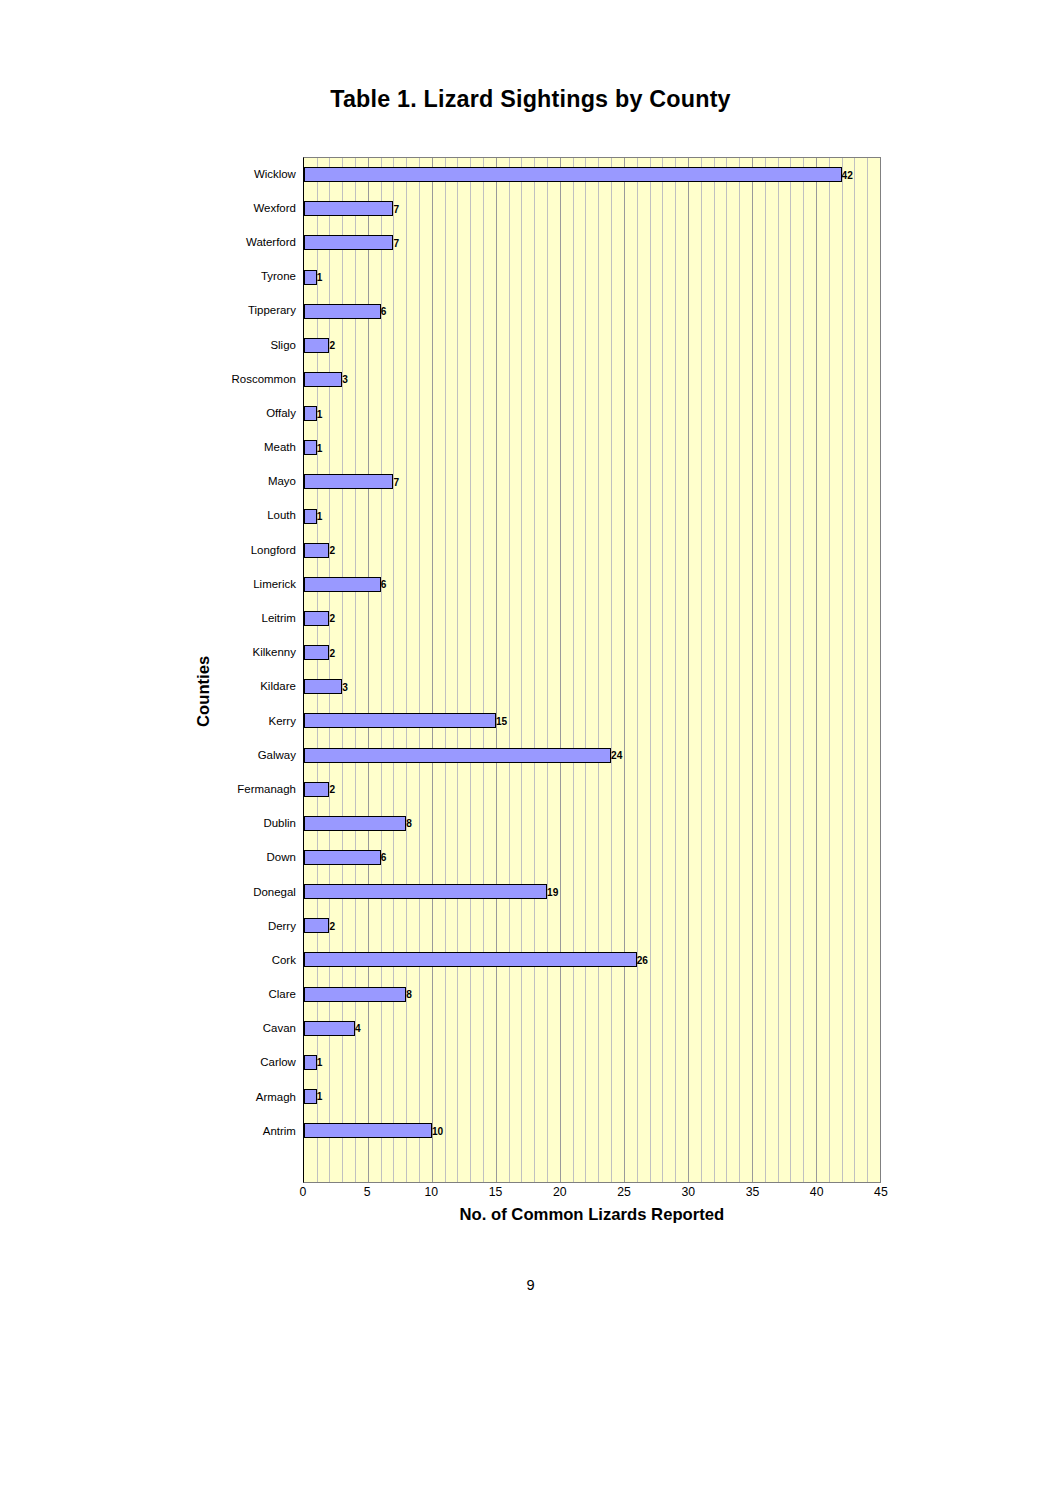Table 1. Lizard Sightings by County
Counties
Wicklow
Wexford
Waterford
Tyrone
Tipperary
Sligo
Roscommon
Offaly
Meath
Mayo
Louth
Longford
Limerick
Leitrim
Kilkenny
Kildare
Kerry
Galway
Fermanagh
Dublin
Down
Donegal
Derry
Cork
Clare
Cavan
Carlow
Armagh
Antrim
42
7
7
1
6
2
3
1
1
7
1
2
6
2
2
3
15
24
2
8
6
19
2
26
8
4
1
1
10
0 5 10 15 20 25 30 35 40 45
No. of Common Lizards Reported
9